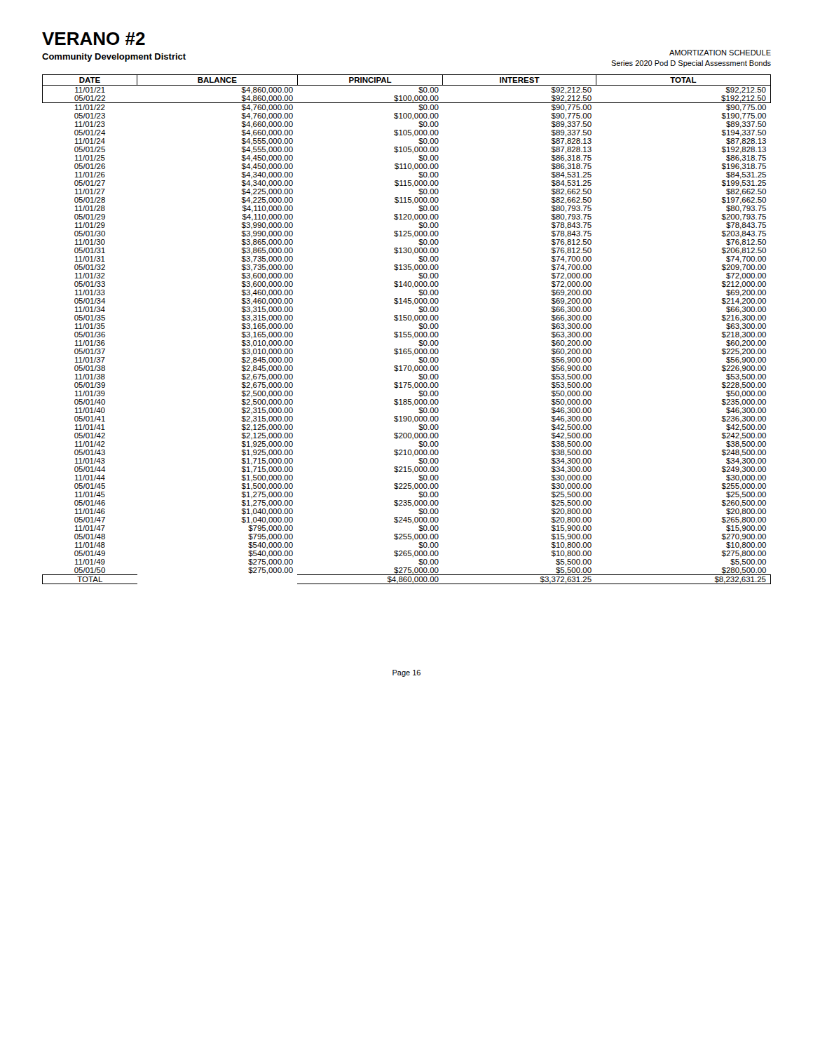VERANO #2
Community Development District
AMORTIZATION SCHEDULE
Series 2020 Pod D Special Assessment Bonds
| DATE | BALANCE | PRINCIPAL | INTEREST | TOTAL |
| --- | --- | --- | --- | --- |
| 11/01/21 | $4,860,000.00 | $0.00 | $92,212.50 | $92,212.50 |
| 05/01/22 | $4,860,000.00 | $100,000.00 | $92,212.50 | $192,212.50 |
| 11/01/22 | $4,760,000.00 | $0.00 | $90,775.00 | $90,775.00 |
| 05/01/23 | $4,760,000.00 | $100,000.00 | $90,775.00 | $190,775.00 |
| 11/01/23 | $4,660,000.00 | $0.00 | $89,337.50 | $89,337.50 |
| 05/01/24 | $4,660,000.00 | $105,000.00 | $89,337.50 | $194,337.50 |
| 11/01/24 | $4,555,000.00 | $0.00 | $87,828.13 | $87,828.13 |
| 05/01/25 | $4,555,000.00 | $105,000.00 | $87,828.13 | $192,828.13 |
| 11/01/25 | $4,450,000.00 | $0.00 | $86,318.75 | $86,318.75 |
| 05/01/26 | $4,450,000.00 | $110,000.00 | $86,318.75 | $196,318.75 |
| 11/01/26 | $4,340,000.00 | $0.00 | $84,531.25 | $84,531.25 |
| 05/01/27 | $4,340,000.00 | $115,000.00 | $84,531.25 | $199,531.25 |
| 11/01/27 | $4,225,000.00 | $0.00 | $82,662.50 | $82,662.50 |
| 05/01/28 | $4,225,000.00 | $115,000.00 | $82,662.50 | $197,662.50 |
| 11/01/28 | $4,110,000.00 | $0.00 | $80,793.75 | $80,793.75 |
| 05/01/29 | $4,110,000.00 | $120,000.00 | $80,793.75 | $200,793.75 |
| 11/01/29 | $3,990,000.00 | $0.00 | $78,843.75 | $78,843.75 |
| 05/01/30 | $3,990,000.00 | $125,000.00 | $78,843.75 | $203,843.75 |
| 11/01/30 | $3,865,000.00 | $0.00 | $76,812.50 | $76,812.50 |
| 05/01/31 | $3,865,000.00 | $130,000.00 | $76,812.50 | $206,812.50 |
| 11/01/31 | $3,735,000.00 | $0.00 | $74,700.00 | $74,700.00 |
| 05/01/32 | $3,735,000.00 | $135,000.00 | $74,700.00 | $209,700.00 |
| 11/01/32 | $3,600,000.00 | $0.00 | $72,000.00 | $72,000.00 |
| 05/01/33 | $3,600,000.00 | $140,000.00 | $72,000.00 | $212,000.00 |
| 11/01/33 | $3,460,000.00 | $0.00 | $69,200.00 | $69,200.00 |
| 05/01/34 | $3,460,000.00 | $145,000.00 | $69,200.00 | $214,200.00 |
| 11/01/34 | $3,315,000.00 | $0.00 | $66,300.00 | $66,300.00 |
| 05/01/35 | $3,315,000.00 | $150,000.00 | $66,300.00 | $216,300.00 |
| 11/01/35 | $3,165,000.00 | $0.00 | $63,300.00 | $63,300.00 |
| 05/01/36 | $3,165,000.00 | $155,000.00 | $63,300.00 | $218,300.00 |
| 11/01/36 | $3,010,000.00 | $0.00 | $60,200.00 | $60,200.00 |
| 05/01/37 | $3,010,000.00 | $165,000.00 | $60,200.00 | $225,200.00 |
| 11/01/37 | $2,845,000.00 | $0.00 | $56,900.00 | $56,900.00 |
| 05/01/38 | $2,845,000.00 | $170,000.00 | $56,900.00 | $226,900.00 |
| 11/01/38 | $2,675,000.00 | $0.00 | $53,500.00 | $53,500.00 |
| 05/01/39 | $2,675,000.00 | $175,000.00 | $53,500.00 | $228,500.00 |
| 11/01/39 | $2,500,000.00 | $0.00 | $50,000.00 | $50,000.00 |
| 05/01/40 | $2,500,000.00 | $185,000.00 | $50,000.00 | $235,000.00 |
| 11/01/40 | $2,315,000.00 | $0.00 | $46,300.00 | $46,300.00 |
| 05/01/41 | $2,315,000.00 | $190,000.00 | $46,300.00 | $236,300.00 |
| 11/01/41 | $2,125,000.00 | $0.00 | $42,500.00 | $42,500.00 |
| 05/01/42 | $2,125,000.00 | $200,000.00 | $42,500.00 | $242,500.00 |
| 11/01/42 | $1,925,000.00 | $0.00 | $38,500.00 | $38,500.00 |
| 05/01/43 | $1,925,000.00 | $210,000.00 | $38,500.00 | $248,500.00 |
| 11/01/43 | $1,715,000.00 | $0.00 | $34,300.00 | $34,300.00 |
| 05/01/44 | $1,715,000.00 | $215,000.00 | $34,300.00 | $249,300.00 |
| 11/01/44 | $1,500,000.00 | $0.00 | $30,000.00 | $30,000.00 |
| 05/01/45 | $1,500,000.00 | $225,000.00 | $30,000.00 | $255,000.00 |
| 11/01/45 | $1,275,000.00 | $0.00 | $25,500.00 | $25,500.00 |
| 05/01/46 | $1,275,000.00 | $235,000.00 | $25,500.00 | $260,500.00 |
| 11/01/46 | $1,040,000.00 | $0.00 | $20,800.00 | $20,800.00 |
| 05/01/47 | $1,040,000.00 | $245,000.00 | $20,800.00 | $265,800.00 |
| 11/01/47 | $795,000.00 | $0.00 | $15,900.00 | $15,900.00 |
| 05/01/48 | $795,000.00 | $255,000.00 | $15,900.00 | $270,900.00 |
| 11/01/48 | $540,000.00 | $0.00 | $10,800.00 | $10,800.00 |
| 05/01/49 | $540,000.00 | $265,000.00 | $10,800.00 | $275,800.00 |
| 11/01/49 | $275,000.00 | $0.00 | $5,500.00 | $5,500.00 |
| 05/01/50 | $275,000.00 | $275,000.00 | $5,500.00 | $280,500.00 |
| TOTAL | | $4,860,000.00 | $3,372,631.25 | $8,232,631.25 |
Page 16